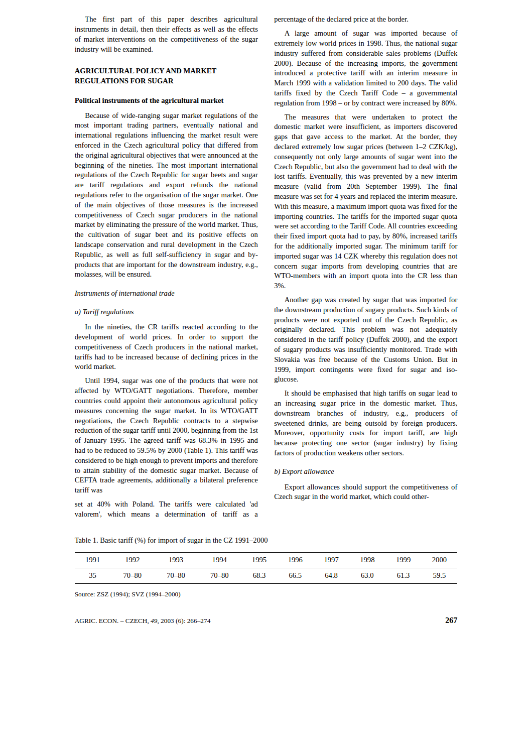The first part of this paper describes agricultural instruments in detail, then their effects as well as the effects of market interventions on the competitiveness of the sugar industry will be examined.
Agricultural policy and market regulations for sugar
Political instruments of the agricultural market
Because of wide-ranging sugar market regulations of the most important trading partners, eventually national and international regulations influencing the market result were enforced in the Czech agricultural policy that differed from the original agricultural objectives that were announced at the beginning of the nineties. The most important international regulations of the Czech Republic for sugar beets and sugar are tariff regulations and export refunds the national regulations refer to the organisation of the sugar market. One of the main objectives of those measures is the increased competitiveness of Czech sugar producers in the national market by eliminating the pressure of the world market. Thus, the cultivation of sugar beet and its positive effects on landscape conservation and rural development in the Czech Republic, as well as full self-sufficiency in sugar and by-products that are important for the downstream industry, e.g., molasses, will be ensured.
Instruments of international trade
a) Tariff regulations
In the nineties, the CR tariffs reacted according to the development of world prices. In order to support the competitiveness of Czech producers in the national market, tariffs had to be increased because of declining prices in the world market.
Until 1994, sugar was one of the products that were not affected by WTO/GATT negotiations. Therefore, member countries could appoint their autonomous agricultural policy measures concerning the sugar market. In its WTO/GATT negotiations, the Czech Republic contracts to a stepwise reduction of the sugar tariff until 2000, beginning from the 1st of January 1995. The agreed tariff was 68.3% in 1995 and had to be reduced to 59.5% by 2000 (Table 1). This tariff was considered to be high enough to prevent imports and therefore to attain stability of the domestic sugar market. Because of CEFTA trade agreements, additionally a bilateral preference tariff was
set at 40% with Poland. The tariffs were calculated 'ad valorem', which means a determination of tariff as a percentage of the declared price at the border.
A large amount of sugar was imported because of extremely low world prices in 1998. Thus, the national sugar industry suffered from considerable sales problems (Duffek 2000). Because of the increasing imports, the government introduced a protective tariff with an interim measure in March 1999 with a validation limited to 200 days. The valid tariffs fixed by the Czech Tariff Code – a governmental regulation from 1998 – or by contract were increased by 80%.
The measures that were undertaken to protect the domestic market were insufficient, as importers discovered gaps that gave access to the market. At the border, they declared extremely low sugar prices (between 1–2 CZK/kg), consequently not only large amounts of sugar went into the Czech Republic, but also the government had to deal with the lost tariffs. Eventually, this was prevented by a new interim measure (valid from 20th September 1999). The final measure was set for 4 years and replaced the interim measure. With this measure, a maximum import quota was fixed for the importing countries. The tariffs for the imported sugar quota were set according to the Tariff Code. All countries exceeding their fixed import quota had to pay, by 80%, increased tariffs for the additionally imported sugar. The minimum tariff for imported sugar was 14 CZK whereby this regulation does not concern sugar imports from developing countries that are WTO-members with an import quota into the CR less than 3%.
Another gap was created by sugar that was imported for the downstream production of sugary products. Such kinds of products were not exported out of the Czech Republic, as originally declared. This problem was not adequately considered in the tariff policy (Duffek 2000), and the export of sugary products was insufficiently monitored. Trade with Slovakia was free because of the Customs Union. But in 1999, import contingents were fixed for sugar and iso-glucose.
It should be emphasised that high tariffs on sugar lead to an increasing sugar price in the domestic market. Thus, downstream branches of industry, e.g., producers of sweetened drinks, are being outsold by foreign producers. Moreover, opportunity costs for import tariff, are high because protecting one sector (sugar industry) by fixing factors of production weakens other sectors.
b) Export allowance
Export allowances should support the competitiveness of Czech sugar in the world market, which could other-
Table 1. Basic tariff (%) for import of sugar in the CZ 1991–2000
| 1991 | 1992 | 1993 | 1994 | 1995 | 1996 | 1997 | 1998 | 1999 | 2000 |
| --- | --- | --- | --- | --- | --- | --- | --- | --- | --- |
| 35 | 70–80 | 70–80 | 70–80 | 68.3 | 66.5 | 64.8 | 63.0 | 61.3 | 59.5 |
Source: ZSZ (1994); SVZ (1994–2000)
AGRIC. ECON. – CZECH, 49, 2003 (6): 266–274 267